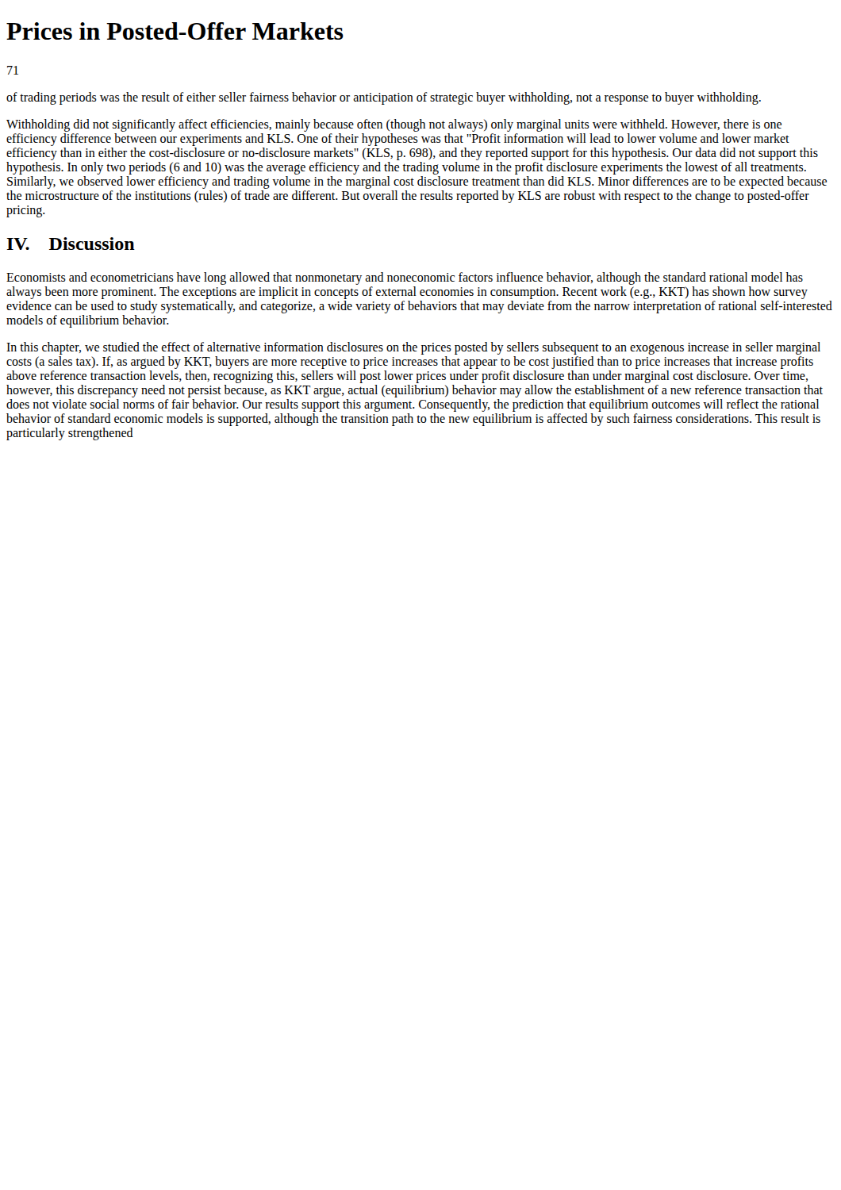Prices in Posted-Offer Markets
71
of trading periods was the result of either seller fairness behavior or anticipation of strategic buyer withholding, not a response to buyer withholding.
Withholding did not significantly affect efficiencies, mainly because often (though not always) only marginal units were withheld. However, there is one efficiency difference between our experiments and KLS. One of their hypotheses was that "Profit information will lead to lower volume and lower market efficiency than in either the cost-disclosure or no-disclosure markets" (KLS, p. 698), and they reported support for this hypothesis. Our data did not support this hypothesis. In only two periods (6 and 10) was the average efficiency and the trading volume in the profit disclosure experiments the lowest of all treatments. Similarly, we observed lower efficiency and trading volume in the marginal cost disclosure treatment than did KLS. Minor differences are to be expected because the microstructure of the institutions (rules) of trade are different. But overall the results reported by KLS are robust with respect to the change to posted-offer pricing.
IV. Discussion
Economists and econometricians have long allowed that nonmonetary and noneconomic factors influence behavior, although the standard rational model has always been more prominent. The exceptions are implicit in concepts of external economies in consumption. Recent work (e.g., KKT) has shown how survey evidence can be used to study systematically, and categorize, a wide variety of behaviors that may deviate from the narrow interpretation of rational self-interested models of equilibrium behavior.
In this chapter, we studied the effect of alternative information disclosures on the prices posted by sellers subsequent to an exogenous increase in seller marginal costs (a sales tax). If, as argued by KKT, buyers are more receptive to price increases that appear to be cost justified than to price increases that increase profits above reference transaction levels, then, recognizing this, sellers will post lower prices under profit disclosure than under marginal cost disclosure. Over time, however, this discrepancy need not persist because, as KKT argue, actual (equilibrium) behavior may allow the establishment of a new reference transaction that does not violate social norms of fair behavior. Our results support this argument. Consequently, the prediction that equilibrium outcomes will reflect the rational behavior of standard economic models is supported, although the transition path to the new equilibrium is affected by such fairness considerations. This result is particularly strengthened